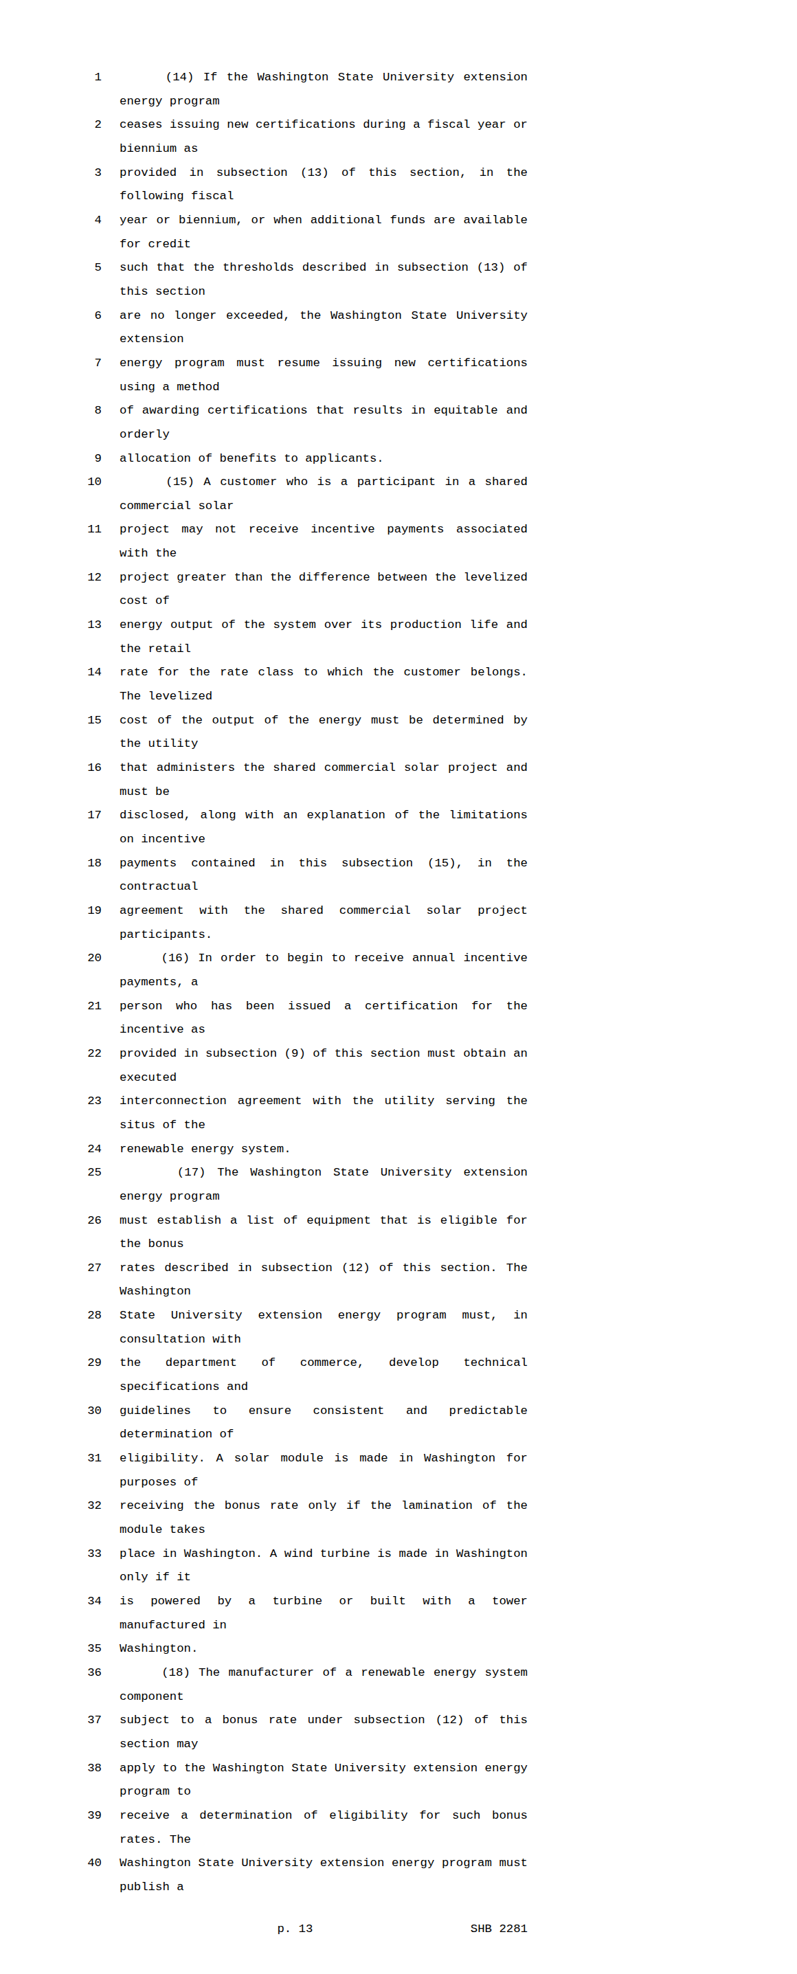1
(14) If the Washington State University extension energy program
2
ceases issuing new certifications during a fiscal year or biennium as
3
provided in subsection (13) of this section, in the following fiscal
4
year or biennium, or when additional funds are available for credit
5
such that the thresholds described in subsection (13) of this section
6
are no longer exceeded, the Washington State University extension
7
energy program must resume issuing new certifications using a method
8
of awarding certifications that results in equitable and orderly
9
allocation of benefits to applicants.
10
(15) A customer who is a participant in a shared commercial solar
11
project may not receive incentive payments associated with the
12
project greater than the difference between the levelized cost of
13
energy output of the system over its production life and the retail
14
rate for the rate class to which the customer belongs. The levelized
15
cost of the output of the energy must be determined by the utility
16
that administers the shared commercial solar project and must be
17
disclosed, along with an explanation of the limitations on incentive
18
payments contained in this subsection (15), in the contractual
19
agreement with the shared commercial solar project participants.
20
(16) In order to begin to receive annual incentive payments, a
21
person who has been issued a certification for the incentive as
22
provided in subsection (9) of this section must obtain an executed
23
interconnection agreement with the utility serving the situs of the
24
renewable energy system.
25
(17) The Washington State University extension energy program
26
must establish a list of equipment that is eligible for the bonus
27
rates described in subsection (12) of this section. The Washington
28
State University extension energy program must, in consultation with
29
the department of commerce, develop technical specifications and
30
guidelines to ensure consistent and predictable determination of
31
eligibility. A solar module is made in Washington for purposes of
32
receiving the bonus rate only if the lamination of the module takes
33
place in Washington. A wind turbine is made in Washington only if it
34
is powered by a turbine or built with a tower manufactured in
35
Washington.
36
(18) The manufacturer of a renewable energy system component
37
subject to a bonus rate under subsection (12) of this section may
38
apply to the Washington State University extension energy program to
39
receive a determination of eligibility for such bonus rates. The
40
Washington State University extension energy program must publish a
p. 13
SHB 2281